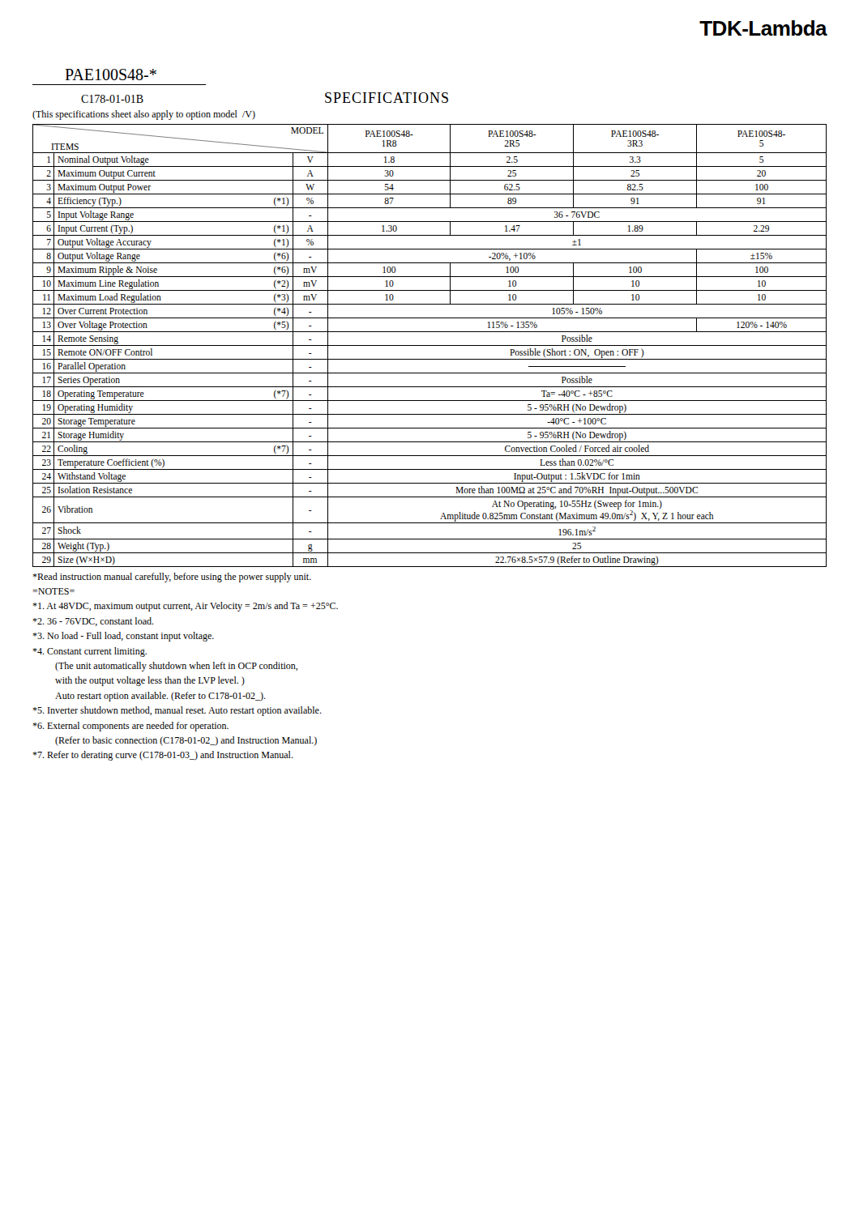TDK-Lambda
PAE100S48-*
C178-01-01B
SPECIFICATIONS
(This specifications sheet also apply to option model /V)
| MODEL ITEMS | PAE100S48- 1R8 | PAE100S48- 2R5 | PAE100S48- 3R3 | PAE100S48- 5 |
| 1 | Nominal Output Voltage | V | 1.8 | 2.5 | 3.3 | 5 |
| 2 | Maximum Output Current | A | 30 | 25 | 25 | 20 |
| 3 | Maximum Output Power | W | 54 | 62.5 | 82.5 | 100 |
| 4 | Efficiency (Typ.) (*1) | % | 87 | 89 | 91 | 91 |
| 5 | Input Voltage Range | - | 36 - 76VDC |
| 6 | Input Current (Typ.) (*1) | A | 1.30 | 1.47 | 1.89 | 2.29 |
| 7 | Output Voltage Accuracy (*1) | % | ±1 |
| 8 | Output Voltage Range (*6) | - | -20%, +10% | ±15% |
| 9 | Maximum Ripple & Noise (*6) | mV | 100 | 100 | 100 | 100 |
| 10 | Maximum Line Regulation (*2) | mV | 10 | 10 | 10 | 10 |
| 11 | Maximum Load Regulation (*3) | mV | 10 | 10 | 10 | 10 |
| 12 | Over Current Protection (*4) | - | 105% - 150% |
| 13 | Over Voltage Protection (*5) | - | 115% - 135% | 120% - 140% |
| 14 | Remote Sensing | - | Possible |
| 15 | Remote ON/OFF Control | - | Possible (Short : ON, Open : OFF ) |
| 16 | Parallel Operation | - | |
| 17 | Series Operation | - | Possible |
| 18 | Operating Temperature (*7) | - | Ta= -40°C - +85°C |
| 19 | Operating Humidity | - | 5 - 95%RH (No Dewdrop) |
| 20 | Storage Temperature | - | -40°C - +100°C |
| 21 | Storage Humidity | - | 5 - 95%RH (No Dewdrop) |
| 22 | Cooling (*7) | - | Convection Cooled / Forced air cooled |
| 23 | Temperature Coefficient (%) | - | Less than 0.02%/°C |
| 24 | Withstand Voltage | - | Input-Output : 1.5kVDC for 1min |
| 25 | Isolation Resistance | - | More than 100MΩ at 25°C and 70%RH Input-Output...500VDC |
| 26 | Vibration | - | At No Operating, 10-55Hz (Sweep for 1min.) Amplitude 0.825mm Constant (Maximum 49.0m/s 2 ) X, Y, Z 1 hour each |
| 27 | Shock | - | 196.1m/s 2 |
| 28 | Weight (Typ.) | g | 25 |
| 29 | Size (W×H×D) | mm | 22.76×8.5×57.9 (Refer to Outline Drawing) |
*Read instruction manual carefully, before using the power supply unit.
=NOTES=
*1. At 48VDC, maximum output current, Air Velocity = 2m/s and Ta = +25°C.
*2. 36 - 76VDC, constant load.
*3. No load - Full load, constant input voltage.
*4. Constant current limiting.
(The unit automatically shutdown when left in OCP condition,
with the output voltage less than the LVP level. )
Auto restart option available. (Refer to C178-01-02_).
*5. Inverter shutdown method, manual reset. Auto restart option available.
*6. External components are needed for operation.
(Refer to basic connection (C178-01-02_) and Instruction Manual.)
*7. Refer to derating curve (C178-01-03_) and Instruction Manual.